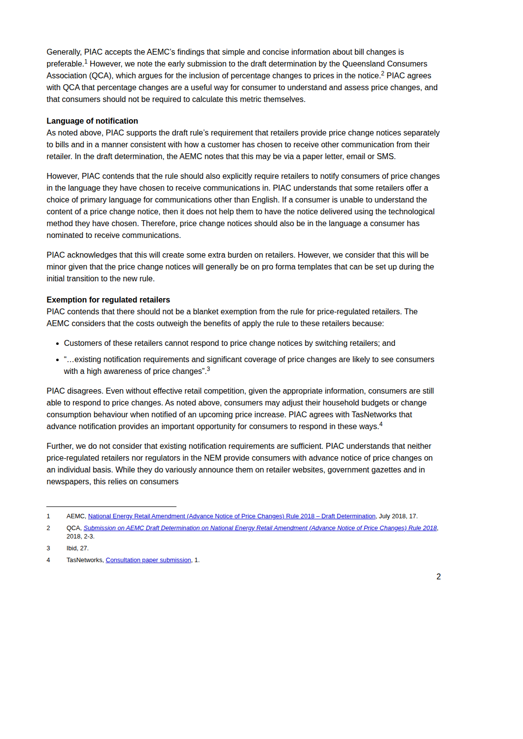Generally, PIAC accepts the AEMC’s findings that simple and concise information about bill changes is preferable.1 However, we note the early submission to the draft determination by the Queensland Consumers Association (QCA), which argues for the inclusion of percentage changes to prices in the notice.2 PIAC agrees with QCA that percentage changes are a useful way for consumer to understand and assess price changes, and that consumers should not be required to calculate this metric themselves.
Language of notification
As noted above, PIAC supports the draft rule’s requirement that retailers provide price change notices separately to bills and in a manner consistent with how a customer has chosen to receive other communication from their retailer. In the draft determination, the AEMC notes that this may be via a paper letter, email or SMS.
However, PIAC contends that the rule should also explicitly require retailers to notify consumers of price changes in the language they have chosen to receive communications in. PIAC understands that some retailers offer a choice of primary language for communications other than English. If a consumer is unable to understand the content of a price change notice, then it does not help them to have the notice delivered using the technological method they have chosen. Therefore, price change notices should also be in the language a consumer has nominated to receive communications.
PIAC acknowledges that this will create some extra burden on retailers. However, we consider that this will be minor given that the price change notices will generally be on pro forma templates that can be set up during the initial transition to the new rule.
Exemption for regulated retailers
PIAC contends that there should not be a blanket exemption from the rule for price-regulated retailers. The AEMC considers that the costs outweigh the benefits of apply the rule to these retailers because:
Customers of these retailers cannot respond to price change notices by switching retailers; and
“…existing notification requirements and significant coverage of price changes are likely to see consumers with a high awareness of price changes”.3
PIAC disagrees. Even without effective retail competition, given the appropriate information, consumers are still able to respond to price changes. As noted above, consumers may adjust their household budgets or change consumption behaviour when notified of an upcoming price increase. PIAC agrees with TasNetworks that advance notification provides an important opportunity for consumers to respond in these ways.4
Further, we do not consider that existing notification requirements are sufficient. PIAC understands that neither price-regulated retailers nor regulators in the NEM provide consumers with advance notice of price changes on an individual basis. While they do variously announce them on retailer websites, government gazettes and in newspapers, this relies on consumers
1
AEMC, National Energy Retail Amendment (Advance Notice of Price Changes) Rule 2018 – Draft Determination, July 2018, 17.
2
QCA, Submission on AEMC Draft Determination on National Energy Retail Amendment (Advance Notice of Price Changes) Rule 2018, 2018, 2-3.
3
Ibid, 27.
4
TasNetworks, Consultation paper submission, 1.
2